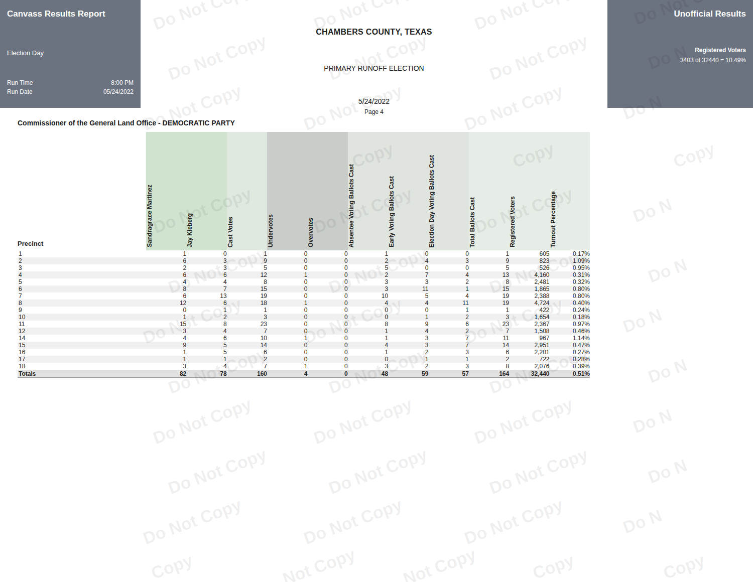Do Not Copy
Do Not Copy
Do Not Copy
Do Not C
Do Not Copy
Do Not Copy
Do Not Copy
Do N
Do Not Copy
Do Not Copy
Do Not Copy
Do N
Copy
Copy
Copy
Do Not Copy
Do Not Copy
Do Not Copy
Do N
Do Not Copy
Do Not Copy
Do Not Copy
Do N
Do Not Copy
Do Not Copy
Do Not Copy
Do N
Do Not Copy
Do Not Copy
Do Not Copy
Do N
Do Not Copy
Do Not Copy
Do Not Copy
Do N
Do Not Copy
Do Not Copy
Do Not Copy
Do N
Do Not Copy
Do Not Copy
Do Not Copy
Do N
Copy
Not Copy
Not Copy
Copy
Copy
Canvass Results Report
Election Day
Run Time 8:00 PM
Run Date 05/24/2022
CHAMBERS COUNTY, TEXAS
PRIMARY RUNOFF ELECTION
5/24/2022
Page 4
Unofficial Results
Registered Voters
3403 of 32440 = 10.49%
Commissioner of the General Land Office - DEMOCRATIC PARTY
| Precinct | Sandragrace Martinez | Jay Kleberg | Cast Votes | Undervotes | Overvotes | Absentee Voting Ballots Cast | Early Voting Ballots Cast | Election Day Voting Ballots Cast | Total Ballots Cast | Registered Voters | Turnout Percentage |
| --- | --- | --- | --- | --- | --- | --- | --- | --- | --- | --- | --- |
| 1 | 1 | 0 | 1 | 0 | 0 | 1 | 0 | 0 | 1 | 605 | 0.17% |
| 2 | 6 | 3 | 9 | 0 | 0 | 2 | 4 | 3 | 9 | 823 | 1.09% |
| 3 | 2 | 3 | 5 | 0 | 0 | 5 | 0 | 0 | 5 | 526 | 0.95% |
| 4 | 6 | 6 | 12 | 1 | 0 | 2 | 7 | 4 | 13 | 4,160 | 0.31% |
| 5 | 4 | 4 | 8 | 0 | 0 | 3 | 3 | 2 | 8 | 2,481 | 0.32% |
| 6 | 8 | 7 | 15 | 0 | 0 | 3 | 11 | 1 | 15 | 1,865 | 0.80% |
| 7 | 6 | 13 | 19 | 0 | 0 | 10 | 5 | 4 | 19 | 2,388 | 0.80% |
| 8 | 12 | 6 | 18 | 1 | 0 | 4 | 4 | 11 | 19 | 4,724 | 0.40% |
| 9 | 0 | 1 | 1 | 0 | 0 | 0 | 0 | 1 | 1 | 422 | 0.24% |
| 10 | 1 | 2 | 3 | 0 | 0 | 0 | 1 | 2 | 3 | 1,654 | 0.18% |
| 11 | 15 | 8 | 23 | 0 | 0 | 8 | 9 | 6 | 23 | 2,367 | 0.97% |
| 12 | 3 | 4 | 7 | 0 | 0 | 1 | 4 | 2 | 7 | 1,508 | 0.46% |
| 14 | 4 | 6 | 10 | 1 | 0 | 1 | 3 | 7 | 11 | 967 | 1.14% |
| 15 | 9 | 5 | 14 | 0 | 0 | 4 | 3 | 7 | 14 | 2,951 | 0.47% |
| 16 | 1 | 5 | 6 | 0 | 0 | 1 | 2 | 3 | 6 | 2,201 | 0.27% |
| 17 | 1 | 1 | 2 | 0 | 0 | 0 | 1 | 1 | 2 | 722 | 0.28% |
| 18 | 3 | 4 | 7 | 1 | 0 | 3 | 2 | 3 | 8 | 2,076 | 0.39% |
| Totals | 82 | 78 | 160 | 4 | 0 | 48 | 59 | 57 | 164 | 32,440 | 0.51% |